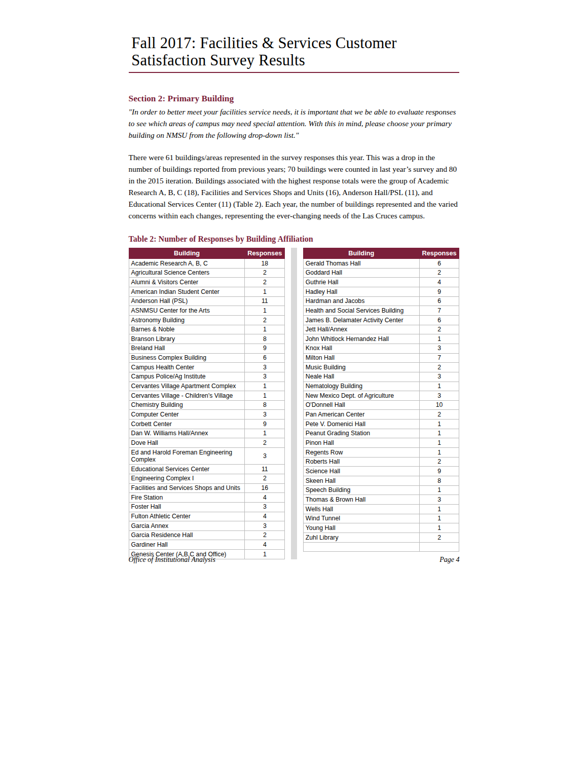Fall 2017: Facilities & Services Customer Satisfaction Survey Results
Section 2: Primary Building
"In order to better meet your facilities service needs, it is important that we be able to evaluate responses to see which areas of campus may need special attention. With this in mind, please choose your primary building on NMSU from the following drop-down list."
There were 61 buildings/areas represented in the survey responses this year. This was a drop in the number of buildings reported from previous years; 70 buildings were counted in last year’s survey and 80 in the 2015 iteration. Buildings associated with the highest response totals were the group of Academic Research A, B, C (18), Facilities and Services Shops and Units (16), Anderson Hall/PSL (11), and Educational Services Center (11) (Table 2). Each year, the number of buildings represented and the varied concerns within each changes, representing the ever-changing needs of the Las Cruces campus.
Table 2: Number of Responses by Building Affiliation
| Building | Responses |
| --- | --- |
| Academic Research A, B, C | 18 |
| Agricultural Science Centers | 2 |
| Alumni & Visitors Center | 2 |
| American Indian Student Center | 1 |
| Anderson Hall (PSL) | 11 |
| ASNMSU Center for the Arts | 1 |
| Astronomy Building | 2 |
| Barnes & Noble | 1 |
| Branson Library | 8 |
| Breland Hall | 9 |
| Business Complex Building | 6 |
| Campus Health Center | 3 |
| Campus Police/Ag Institute | 3 |
| Cervantes Village Apartment Complex | 1 |
| Cervantes Village - Children's Village | 1 |
| Chemistry Building | 8 |
| Computer Center | 3 |
| Corbett Center | 9 |
| Dan W. Williams Hall/Annex | 1 |
| Dove Hall | 2 |
| Ed and Harold Foreman Engineering Complex | 3 |
| Educational Services Center | 11 |
| Engineering Complex I | 2 |
| Facilities and Services Shops and Units | 16 |
| Fire Station | 4 |
| Foster Hall | 3 |
| Fulton Athletic Center | 4 |
| Garcia Annex | 3 |
| Garcia Residence Hall | 2 |
| Gardiner Hall | 4 |
| Genesis Center (A,B,C and Office) | 1 |
| Building | Responses |
| --- | --- |
| Gerald Thomas Hall | 6 |
| Goddard Hall | 2 |
| Guthrie Hall | 4 |
| Hadley Hall | 9 |
| Hardman and Jacobs | 6 |
| Health and Social Services Building | 7 |
| James B. Delamater Activity Center | 6 |
| Jett Hall/Annex | 2 |
| John Whitlock Hernandez Hall | 1 |
| Knox Hall | 3 |
| Milton Hall | 7 |
| Music Building | 2 |
| Neale Hall | 3 |
| Nematology Building | 1 |
| New Mexico Dept. of Agriculture | 3 |
| O'Donnell Hall | 10 |
| Pan American Center | 2 |
| Pete V. Domenici Hall | 1 |
| Peanut Grading Station | 1 |
| Pinon Hall | 1 |
| Regents Row | 1 |
| Roberts Hall | 2 |
| Science Hall | 9 |
| Skeen Hall | 8 |
| Speech Building | 1 |
| Thomas & Brown Hall | 3 |
| Wells Hall | 1 |
| Wind Tunnel | 1 |
| Young Hall | 1 |
| Zuhl Library | 2 |
Office of Institutional Analysis Page 4